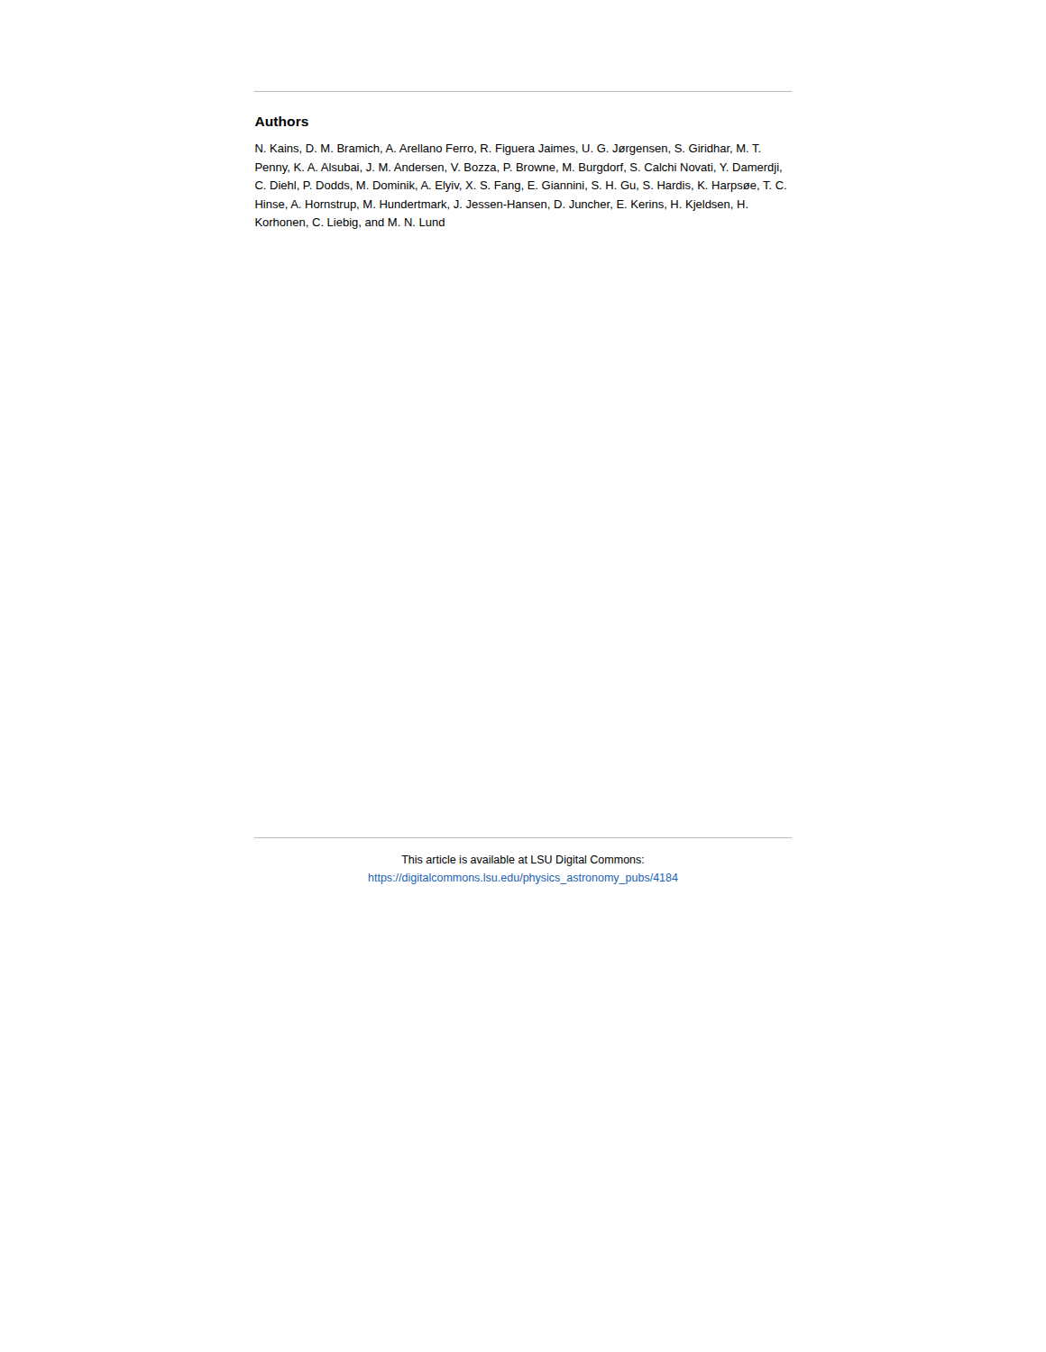Authors
N. Kains, D. M. Bramich, A. Arellano Ferro, R. Figuera Jaimes, U. G. Jørgensen, S. Giridhar, M. T. Penny, K. A. Alsubai, J. M. Andersen, V. Bozza, P. Browne, M. Burgdorf, S. Calchi Novati, Y. Damerdji, C. Diehl, P. Dodds, M. Dominik, A. Elyiv, X. S. Fang, E. Giannini, S. H. Gu, S. Hardis, K. Harpsøe, T. C. Hinse, A. Hornstrup, M. Hundertmark, J. Jessen-Hansen, D. Juncher, E. Kerins, H. Kjeldsen, H. Korhonen, C. Liebig, and M. N. Lund
This article is available at LSU Digital Commons: https://digitalcommons.lsu.edu/physics_astronomy_pubs/4184